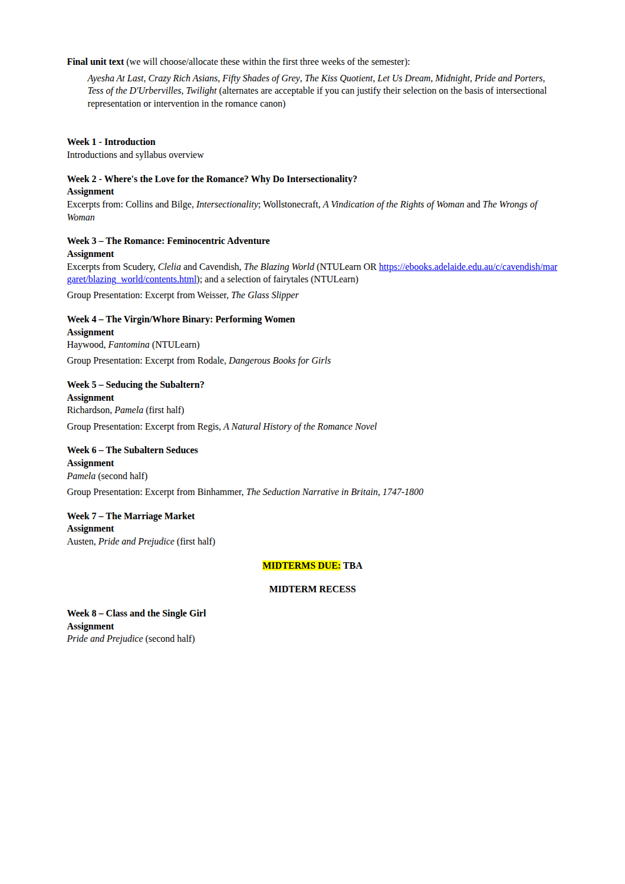Final unit text (we will choose/allocate these within the first three weeks of the semester):
Ayesha At Last, Crazy Rich Asians, Fifty Shades of Grey, The Kiss Quotient, Let Us Dream, Midnight, Pride and Porters, Tess of the D'Urbervilles, Twilight (alternates are acceptable if you can justify their selection on the basis of intersectional representation or intervention in the romance canon)
Week 1 - Introduction
Introductions and syllabus overview
Week 2 - Where's the Love for the Romance? Why Do Intersectionality?
Assignment
Excerpts from: Collins and Bilge, Intersectionality; Wollstonecraft, A Vindication of the Rights of Woman and The Wrongs of Woman
Week 3 – The Romance: Feminocentric Adventure
Assignment
Excerpts from Scudery, Clelia and Cavendish, The Blazing World (NTULearn OR https://ebooks.adelaide.edu.au/c/cavendish/margaret/blazing_world/contents.html); and a selection of fairytales (NTULearn)
Group Presentation: Excerpt from Weisser, The Glass Slipper
Week 4 – The Virgin/Whore Binary: Performing Women
Assignment
Haywood, Fantomina (NTULearn)
Group Presentation: Excerpt from Rodale, Dangerous Books for Girls
Week 5 – Seducing the Subaltern?
Assignment
Richardson, Pamela (first half)
Group Presentation: Excerpt from Regis, A Natural History of the Romance Novel
Week 6 – The Subaltern Seduces
Assignment
Pamela (second half)
Group Presentation: Excerpt from Binhammer, The Seduction Narrative in Britain, 1747-1800
Week 7 – The Marriage Market
Assignment
Austen, Pride and Prejudice (first half)
MIDTERMS DUE: TBA
MIDTERM RECESS
Week 8 – Class and the Single Girl
Assignment
Pride and Prejudice (second half)